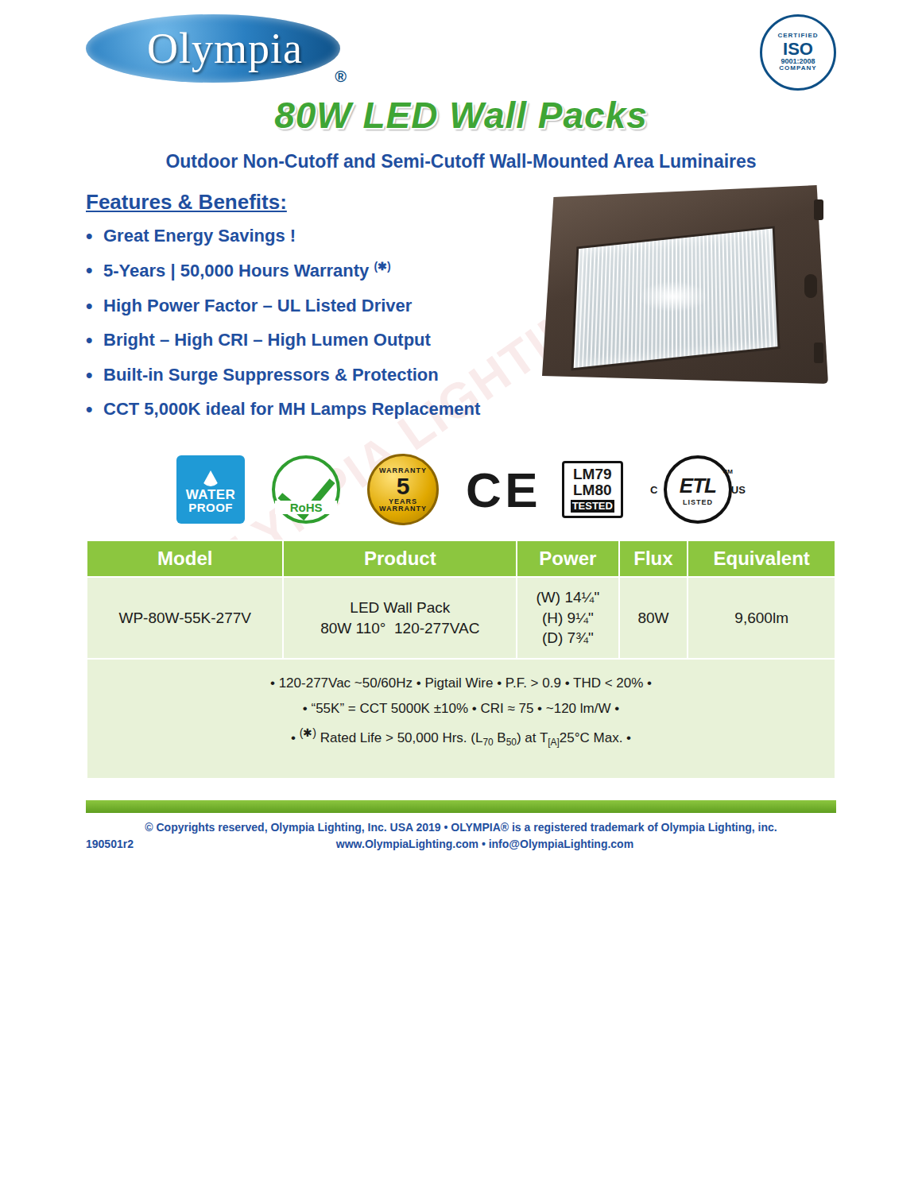OLYMPIA LIGHTING, INC.
Olympia
®
CERTIFIED
ISO
9001:2008
COMPANY
80W LED Wall Packs
Outdoor Non-Cutoff and Semi-Cutoff Wall-Mounted Area Luminaires
Features & Benefits:
Great Energy Savings !
5-Years | 50,000 Hours Warranty (✱)
High Power Factor – UL Listed Driver
Bright – High CRI – High Lumen Output
Built-in Surge Suppressors & Protection
CCT 5,000K ideal for MH Lamps Replacement
WATER
PROOF
RoHS
WARRANTY
5
YEARS
WARRANTY
C E
LM79
LM80
TESTED
C
ETL
LISTED
CM US
| Model | Product | Power | Flux | Equivalent |
| --- | --- | --- | --- | --- |
| WP-80W-55K-277V | LED Wall Pack 80W 110° 120-277VAC | (W) 14¼" (H) 9¼" (D) 7¾" | 80W | 9,600lm |
| • 120-277Vac ~50/60Hz • Pigtail Wire • P.F. > 0.9 • THD < 20% • • “55K” = CCT 5000K ±10% • CRI ≈ 75 • ~120 lm/W • • (✱) Rated Life > 50,000 Hrs. (L 70 B 50 ) at T [A] 25°C Max. • |
© Copyrights reserved, Olympia Lighting, Inc. USA 2019 • OLYMPIA® is a registered trademark of Olympia Lighting, inc.
190501r2 www.OlympiaLighting.com • info@OlympiaLighting.com